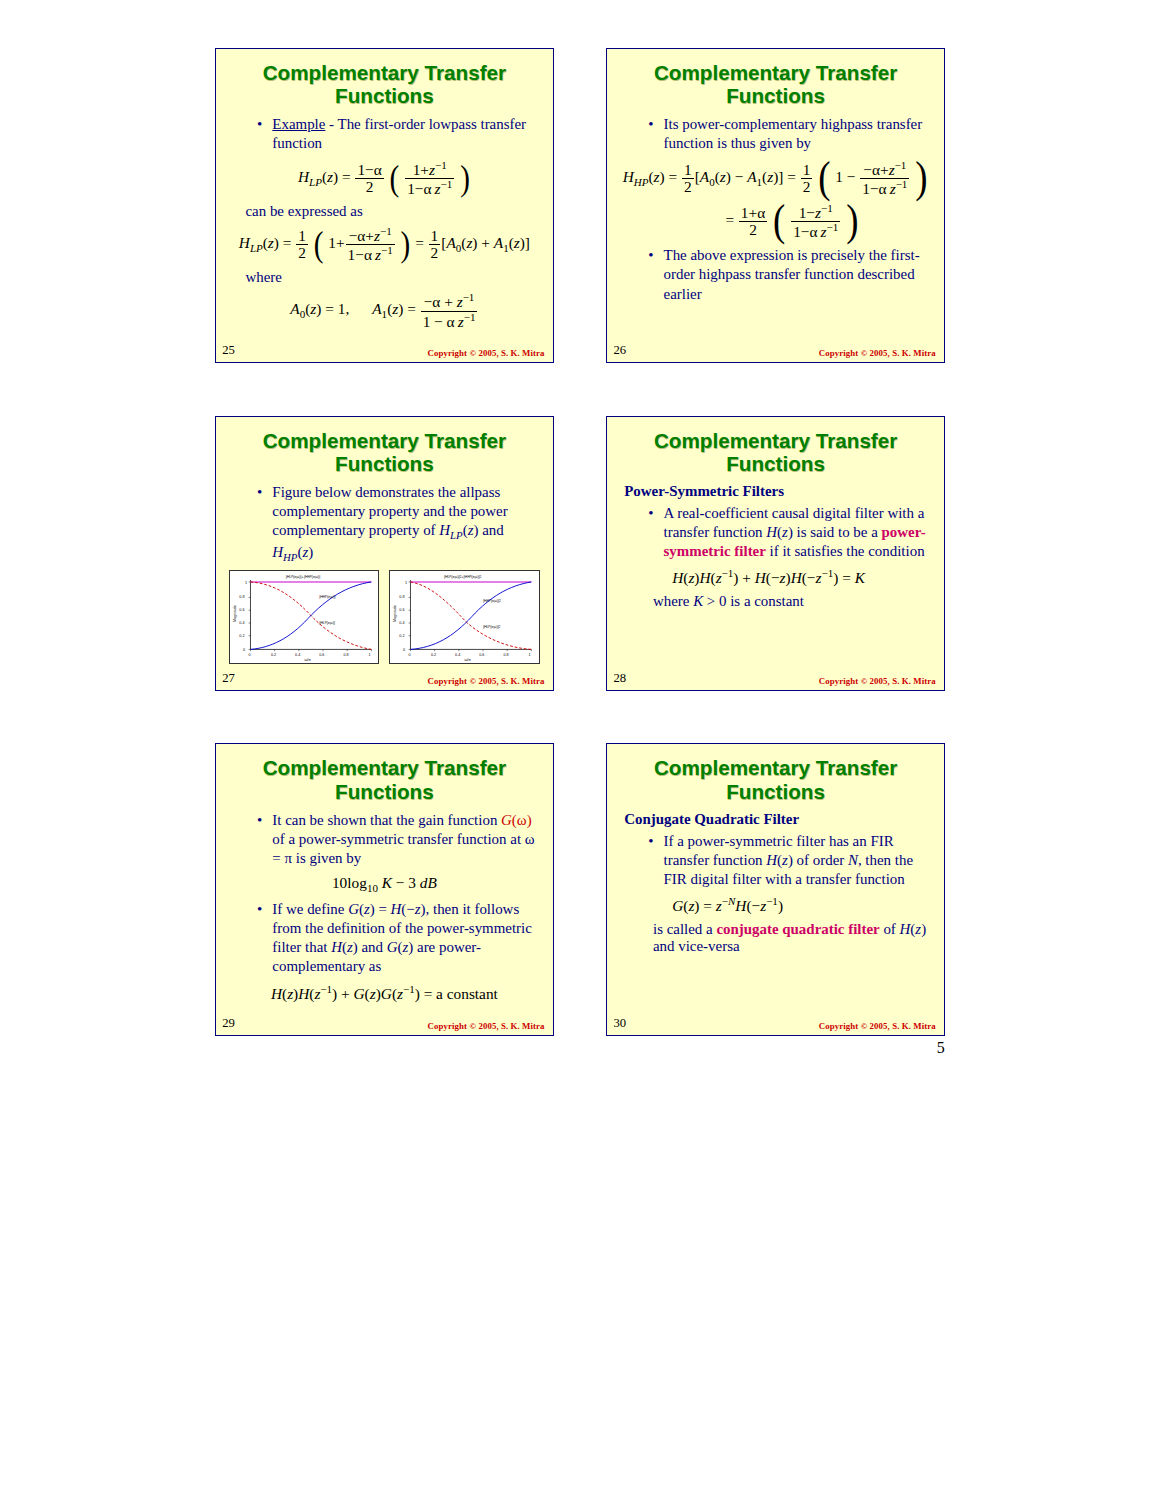Complementary Transfer
Functions
Example - The first-order lowpass transfer function
HLP(z) = 1−α 2 ( 1+z−11−α z−1 )
can be expressed as
HLP(z) = 12 ( 1+−α+z−11−α z−1 ) = 12[A0(z) + A1(z)]
where
A0(z) = 1, A1(z) = −α + z−11 − α z−1
25 Copyright © 2005, S. K. Mitra
Complementary Transfer
Functions
Its power-complementary highpass transfer function is thus given by
HHP(z) = 12[A0(z) − A1(z)] = 12 ( 1 − −α+z−11−α z−1 )
= 1+α 2 ( 1−z−11−α z−1 )
The above expression is precisely the first-order highpass transfer function described earlier
26 Copyright © 2005, S. K. Mitra
Complementary Transfer
Functions
Figure below demonstrates the allpass complementary property and the power complementary property of HLP(z) and HHP(z)
0 0.2 0.4 0.6 0.8 1 0 0.2 0.4 0.6 0.8 1 |HLP(ejω)|+|HHP(ejω)| |HHP(ejω)| |HLP(ejω)| Magnitude ω/π
0 0.2 0.4 0.6 0.8 1 0 0.2 0.4 0.6 0.8 1 |HLP(ejω)|2+|HHP(ejω)|2 |HHP(ejω)|2 |HLP(ejω)|2 Magnitude ω/π
27 Copyright © 2005, S. K. Mitra
Complementary Transfer
Functions
Power-Symmetric Filters
A real-coefficient causal digital filter with a transfer function H(z) is said to be a power-symmetric filter if it satisfies the condition
H(z)H(z−1) + H(−z)H(−z−1) = K
where K > 0 is a constant
28 Copyright © 2005, S. K. Mitra
Complementary Transfer
Functions
It can be shown that the gain function G(ω) of a power-symmetric transfer function at ω = π is given by
10log10 K − 3 dB
If we define G(z) = H(−z), then it follows from the definition of the power-symmetric filter that H(z) and G(z) are power-complementary as
H(z)H(z−1) + G(z)G(z−1) = a constant
29 Copyright © 2005, S. K. Mitra
Complementary Transfer
Functions
Conjugate Quadratic Filter
If a power-symmetric filter has an FIR transfer function H(z) of order N, then the FIR digital filter with a transfer function
G(z) = z−NH(−z−1)
is called a conjugate quadratic filter of H(z) and vice-versa
30 Copyright © 2005, S. K. Mitra
5